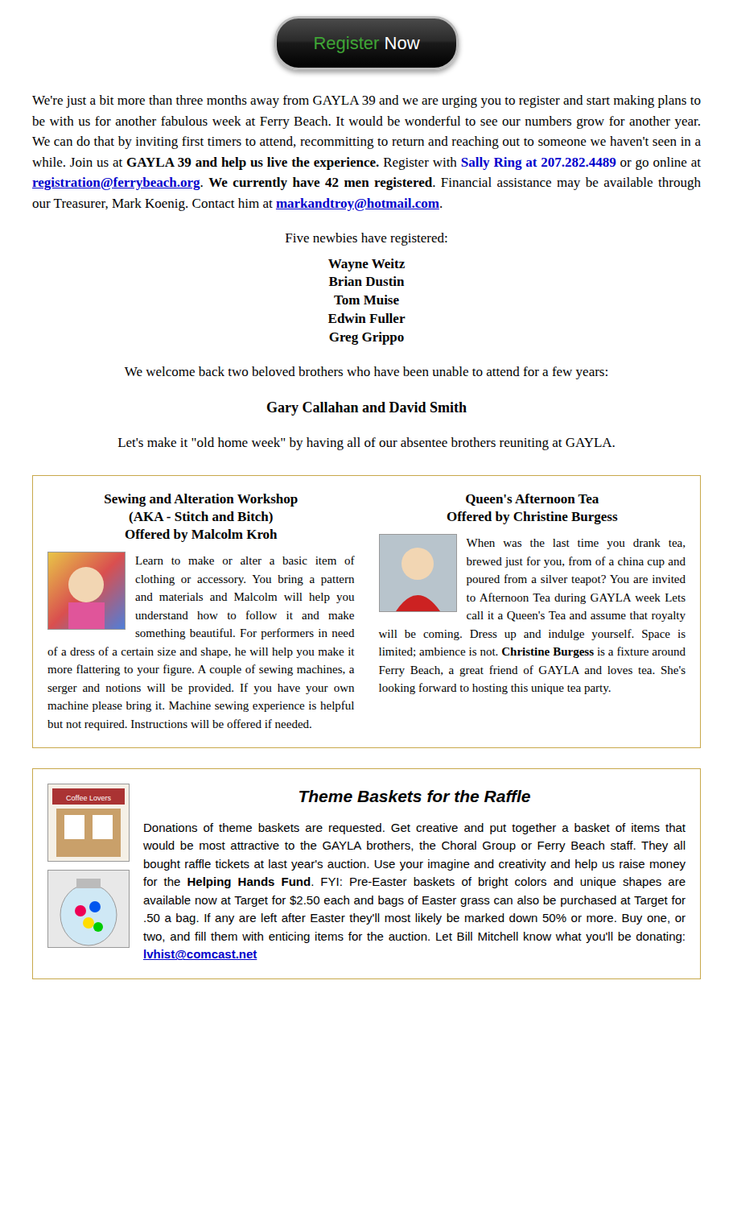Register Now
We're just a bit more than three months away from GAYLA 39 and we are urging you to register and start making plans to be with us for another fabulous week at Ferry Beach. It would be wonderful to see our numbers grow for another year. We can do that by inviting first timers to attend, recommitting to return and reaching out to someone we haven't seen in a while. Join us at GAYLA 39 and help us live the experience. Register with Sally Ring at 207.282.4489 or go online at registration@ferrybeach.org. We currently have 42 men registered. Financial assistance may be available through our Treasurer, Mark Koenig. Contact him at markandtroy@hotmail.com.
Five newbies have registered:
Wayne Weitz
Brian Dustin
Tom Muise
Edwin Fuller
Greg Grippo
We welcome back two beloved brothers who have been unable to attend for a few years:
Gary Callahan and David Smith
Let's make it "old home week" by having all of our absentee brothers reuniting at GAYLA.
Sewing and Alteration Workshop
(AKA - Stitch and Bitch)
Offered by Malcolm Kroh
Learn to make or alter a basic item of clothing or accessory. You bring a pattern and materials and Malcolm will help you understand how to follow it and make something beautiful. For performers in need of a dress of a certain size and shape, he will help you make it more flattering to your figure. A couple of sewing machines, a serger and notions will be provided. If you have your own machine please bring it. Machine sewing experience is helpful but not required. Instructions will be offered if needed.
Queen's Afternoon Tea
Offered by Christine Burgess
When was the last time you drank tea, brewed just for you, from of a china cup and poured from a silver teapot? You are invited to Afternoon Tea during GAYLA week Lets call it a Queen's Tea and assume that royalty will be coming. Dress up and indulge yourself. Space is limited; ambience is not. Christine Burgess is a fixture around Ferry Beach, a great friend of GAYLA and loves tea. She's looking forward to hosting this unique tea party.
Theme Baskets for the Raffle
Donations of theme baskets are requested. Get creative and put together a basket of items that would be most attractive to the GAYLA brothers, the Choral Group or Ferry Beach staff. They all bought raffle tickets at last year's auction. Use your imagine and creativity and help us raise money for the Helping Hands Fund. FYI: Pre-Easter baskets of bright colors and unique shapes are available now at Target for $2.50 each and bags of Easter grass can also be purchased at Target for .50 a bag. If any are left after Easter they'll most likely be marked down 50% or more. Buy one, or two, and fill them with enticing items for the auction. Let Bill Mitchell know what you'll be donating: lvhist@comcast.net